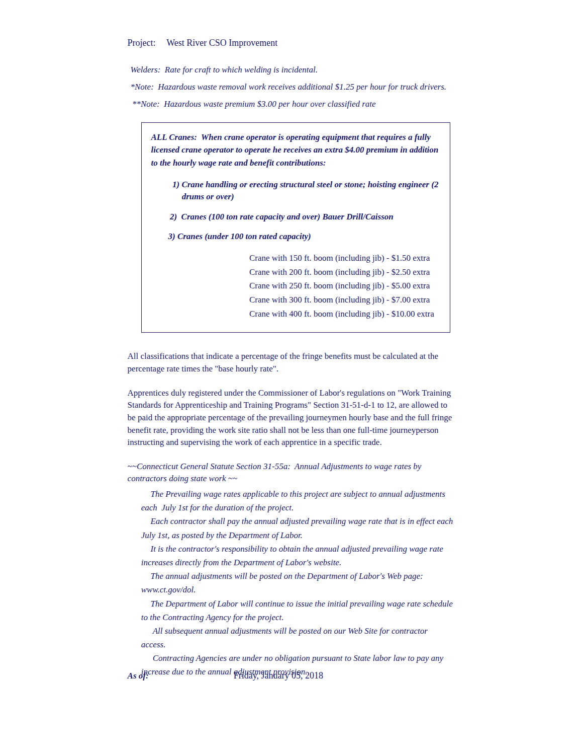Project: West River CSO Improvement
Welders: Rate for craft to which welding is incidental.
*Note: Hazardous waste removal work receives additional $1.25 per hour for truck drivers.
**Note: Hazardous waste premium $3.00 per hour over classified rate
ALL Cranes: When crane operator is operating equipment that requires a fully licensed crane operator to operate he receives an extra $4.00 premium in addition to the hourly wage rate and benefit contributions:
1) Crane handling or erecting structural steel or stone; hoisting engineer (2 drums or over)
2) Cranes (100 ton rate capacity and over) Bauer Drill/Caisson
3) Cranes (under 100 ton rated capacity)
Crane with 150 ft. boom (including jib) - $1.50 extra
Crane with 200 ft. boom (including jib) - $2.50 extra
Crane with 250 ft. boom (including jib) - $5.00 extra
Crane with 300 ft. boom (including jib) - $7.00 extra
Crane with 400 ft. boom (including jib) - $10.00 extra
All classifications that indicate a percentage of the fringe benefits must be calculated at the percentage rate times the "base hourly rate".
Apprentices duly registered under the Commissioner of Labor's regulations on "Work Training Standards for Apprenticeship and Training Programs" Section 31-51-d-1 to 12, are allowed to be paid the appropriate percentage of the prevailing journeymen hourly base and the full fringe benefit rate, providing the work site ratio shall not be less than one full-time journeyperson instructing and supervising the work of each apprentice in a specific trade.
~~Connecticut General Statute Section 31-55a: Annual Adjustments to wage rates by contractors doing state work ~~
The Prevailing wage rates applicable to this project are subject to annual adjustments
each July 1st for the duration of the project.
Each contractor shall pay the annual adjusted prevailing wage rate that is in effect each
July 1st, as posted by the Department of Labor.
It is the contractor's responsibility to obtain the annual adjusted prevailing wage rate
increases directly from the Department of Labor's website.
The annual adjustments will be posted on the Department of Labor's Web page:
www.ct.gov/dol.
The Department of Labor will continue to issue the initial prevailing wage rate schedule
to the Contracting Agency for the project.
All subsequent annual adjustments will be posted on our Web Site for contractor
access.
Contracting Agencies are under no obligation pursuant to State labor law to pay any
increase due to the annual adjustment provision.
As of: Friday, January 05, 2018